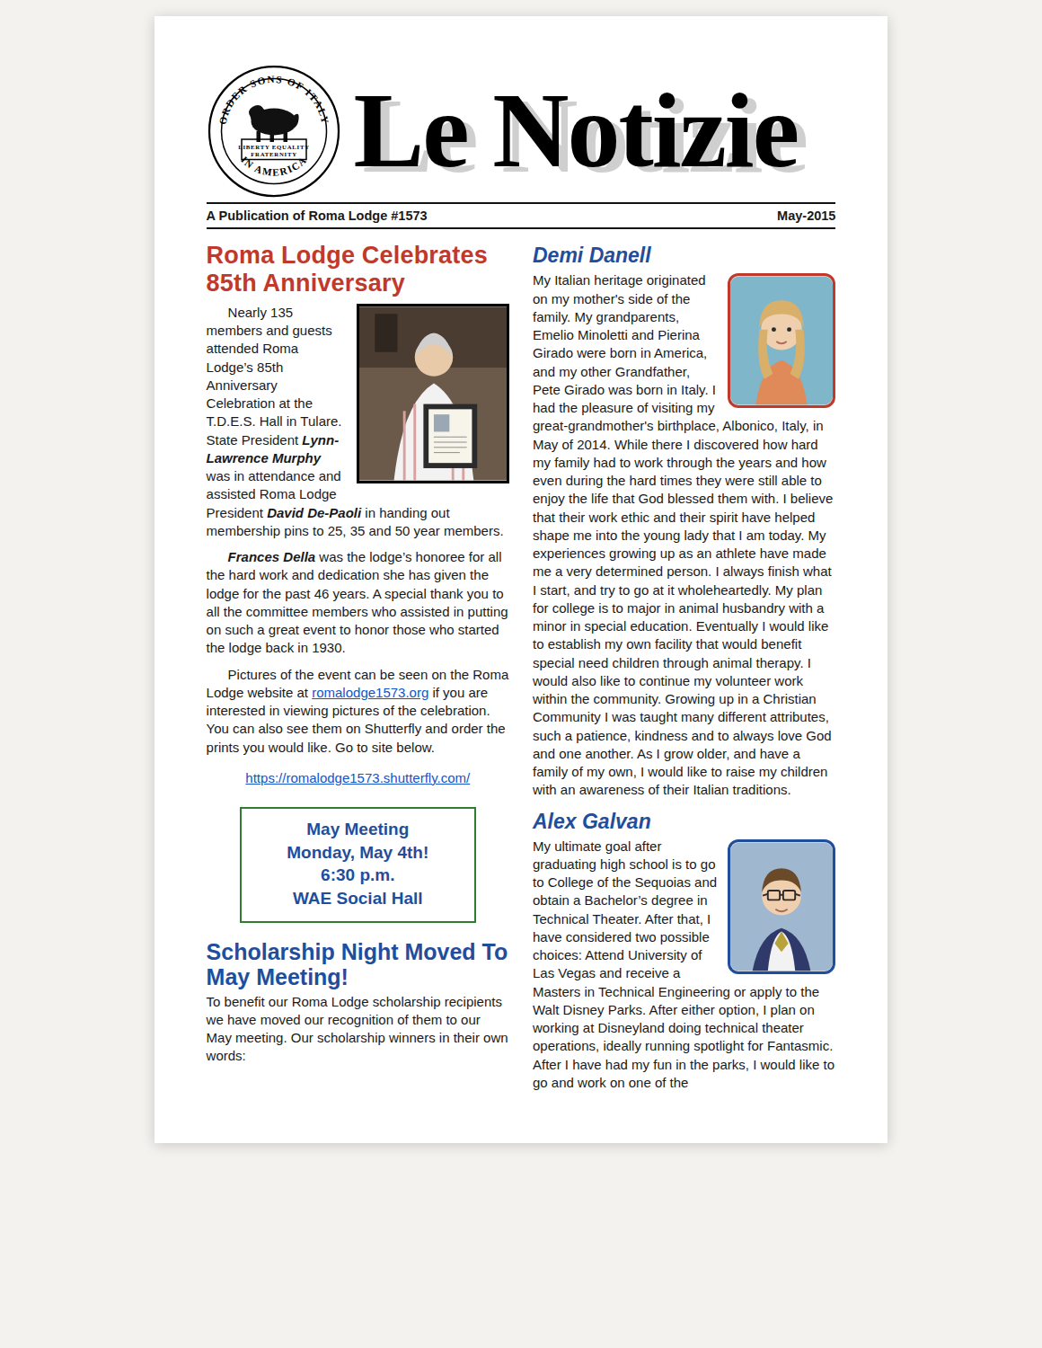ORDER SONS OF ITALY IN AMERICA LIBERTY EQUALITY FRATERNITY
Le Notizie
Le Notizie
A Publication of Roma Lodge #1573 May-2015
Roma Lodge Celebrates 85th Anniversary
Nearly 135 members and guests attended Roma Lodge’s 85th Anniversary Celebration at the T.D.E.S. Hall in Tulare. State President Lynn-Lawrence Murphy was in attendance and assisted Roma Lodge President David De-Paoli in handing out membership pins to 25, 35 and 50 year members.
Frances Della was the lodge’s honoree for all the hard work and dedication she has given the lodge for the past 46 years. A special thank you to all the committee members who assisted in putting on such a great event to honor those who started the lodge back in 1930.
Pictures of the event can be seen on the Roma Lodge website at romalodge1573.org if you are interested in viewing pictures of the celebration. You can also see them on Shutterfly and order the prints you would like. Go to site below.
https://romalodge1573.shutterfly.com/
May Meeting
Monday, May 4th!
6:30 p.m.
WAE Social Hall
Scholarship Night Moved To May Meeting!
To benefit our Roma Lodge scholarship recipients we have moved our recognition of them to our May meeting. Our scholarship winners in their own words:
Demi Danell
My Italian heritage originated on my mother's side of the family. My grandparents, Emelio Minoletti and Pierina Girado were born in America, and my other Grandfather, Pete Girado was born in Italy. I had the pleasure of visiting my great-grandmother's birthplace, Albonico, Italy, in May of 2014. While there I discovered how hard my family had to work through the years and how even during the hard times they were still able to enjoy the life that God blessed them with. I believe that their work ethic and their spirit have helped shape me into the young lady that I am today. My experiences growing up as an athlete have made me a very determined person. I always finish what I start, and try to go at it wholeheartedly. My plan for college is to major in animal husbandry with a minor in special education. Eventually I would like to establish my own facility that would benefit special need children through animal therapy. I would also like to continue my volunteer work within the community. Growing up in a Christian Community I was taught many different attributes, such a patience, kindness and to always love God and one another. As I grow older, and have a family of my own, I would like to raise my children with an awareness of their Italian traditions.
Alex Galvan
My ultimate goal after graduating high school is to go to College of the Sequoias and obtain a Bachelor’s degree in Technical Theater. After that, I have considered two possible choices: Attend University of Las Vegas and receive a Masters in Technical Engineering or apply to the Walt Disney Parks. After either option, I plan on working at Disneyland doing technical theater operations, ideally running spotlight for Fantasmic. After I have had my fun in the parks, I would like to go and work on one of the